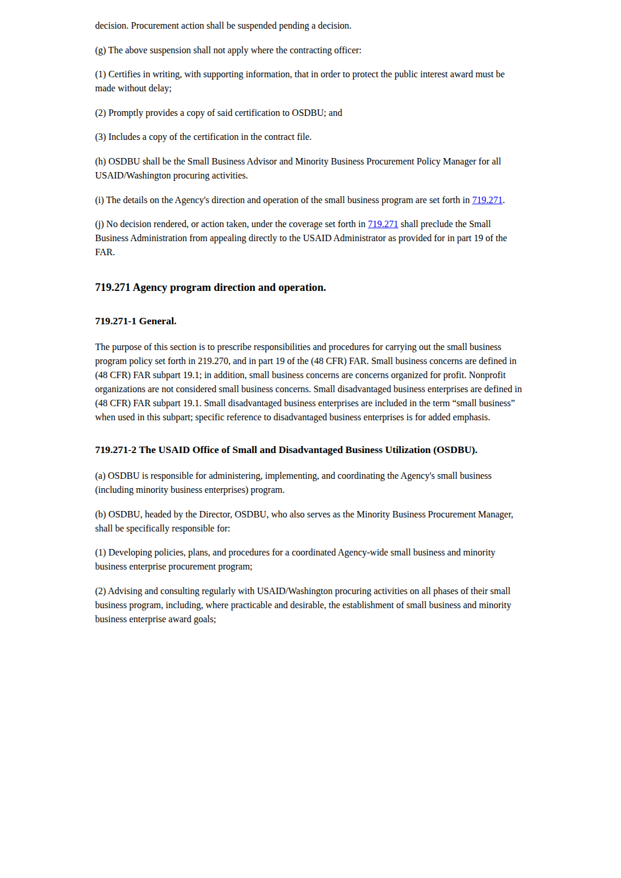decision. Procurement action shall be suspended pending a decision.
(g) The above suspension shall not apply where the contracting officer:
(1) Certifies in writing, with supporting information, that in order to protect the public interest award must be made without delay;
(2) Promptly provides a copy of said certification to OSDBU; and
(3) Includes a copy of the certification in the contract file.
(h) OSDBU shall be the Small Business Advisor and Minority Business Procurement Policy Manager for all USAID/Washington procuring activities.
(i) The details on the Agency's direction and operation of the small business program are set forth in 719.271.
(j) No decision rendered, or action taken, under the coverage set forth in 719.271 shall preclude the Small Business Administration from appealing directly to the USAID Administrator as provided for in part 19 of the FAR.
719.271 Agency program direction and operation.
719.271-1 General.
The purpose of this section is to prescribe responsibilities and procedures for carrying out the small business program policy set forth in 219.270, and in part 19 of the (48 CFR) FAR. Small business concerns are defined in (48 CFR) FAR subpart 19.1; in addition, small business concerns are concerns organized for profit. Nonprofit organizations are not considered small business concerns. Small disadvantaged business enterprises are defined in (48 CFR) FAR subpart 19.1. Small disadvantaged business enterprises are included in the term “small business” when used in this subpart; specific reference to disadvantaged business enterprises is for added emphasis.
719.271-2 The USAID Office of Small and Disadvantaged Business Utilization (OSDBU).
(a) OSDBU is responsible for administering, implementing, and coordinating the Agency's small business (including minority business enterprises) program.
(b) OSDBU, headed by the Director, OSDBU, who also serves as the Minority Business Procurement Manager, shall be specifically responsible for:
(1) Developing policies, plans, and procedures for a coordinated Agency-wide small business and minority business enterprise procurement program;
(2) Advising and consulting regularly with USAID/Washington procuring activities on all phases of their small business program, including, where practicable and desirable, the establishment of small business and minority business enterprise award goals;